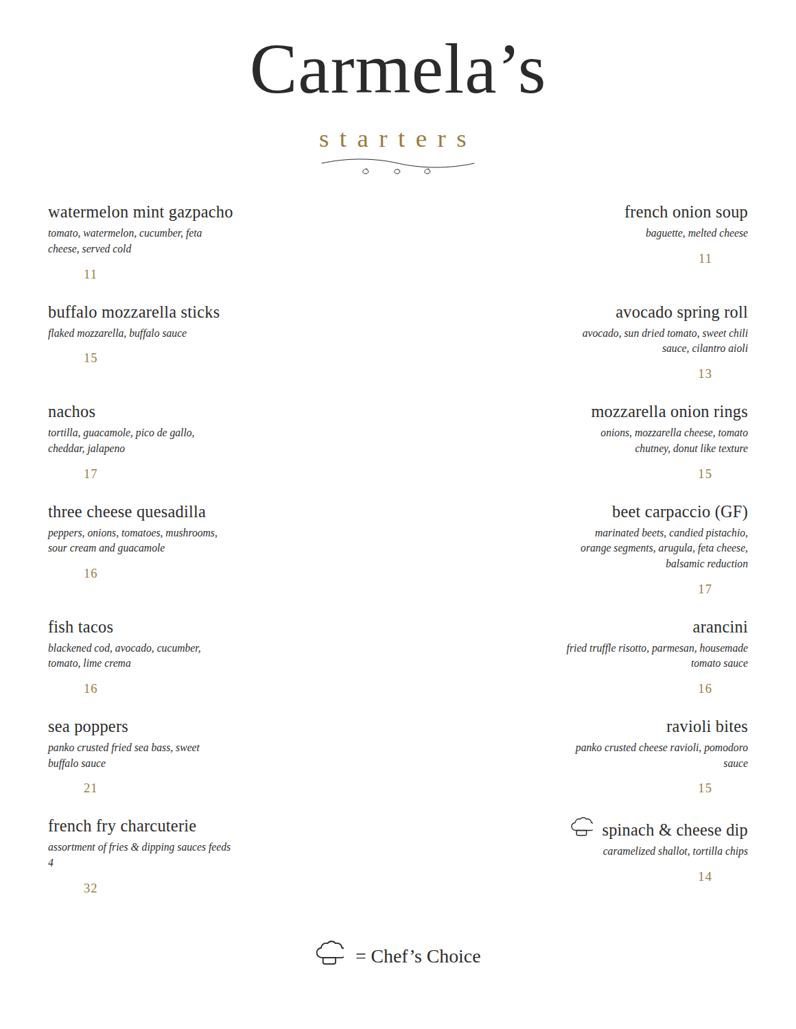Carmela’s
starters
watermelon mint gazpacho
tomato, watermelon, cucumber, feta cheese, served cold
11
french onion soup
baguette, melted cheese
11
buffalo mozzarella sticks
flaked mozzarella, buffalo sauce
15
avocado spring roll
avocado, sun dried tomato, sweet chili sauce, cilantro aioli
13
nachos
tortilla, guacamole, pico de gallo, cheddar, jalapeno
17
mozzarella onion rings
onions, mozzarella cheese, tomato chutney, donut like texture
15
three cheese quesadilla
peppers, onions, tomatoes, mushrooms, sour cream and guacamole
16
beet carpaccio (GF)
marinated beets, candied pistachio, orange segments, arugula, feta cheese, balsamic reduction
17
fish tacos
blackened cod, avocado, cucumber, tomato, lime crema
16
arancini
fried truffle risotto, parmesan, housemade tomato sauce
16
sea poppers
panko crusted fried sea bass, sweet buffalo sauce
21
ravioli bites
panko crusted cheese ravioli, pomodoro sauce
15
french fry charcuterie
assortment of fries & dipping sauces feeds 4
32
spinach & cheese dip
caramelized shallot, tortilla chips
14
= Chef’s Choice